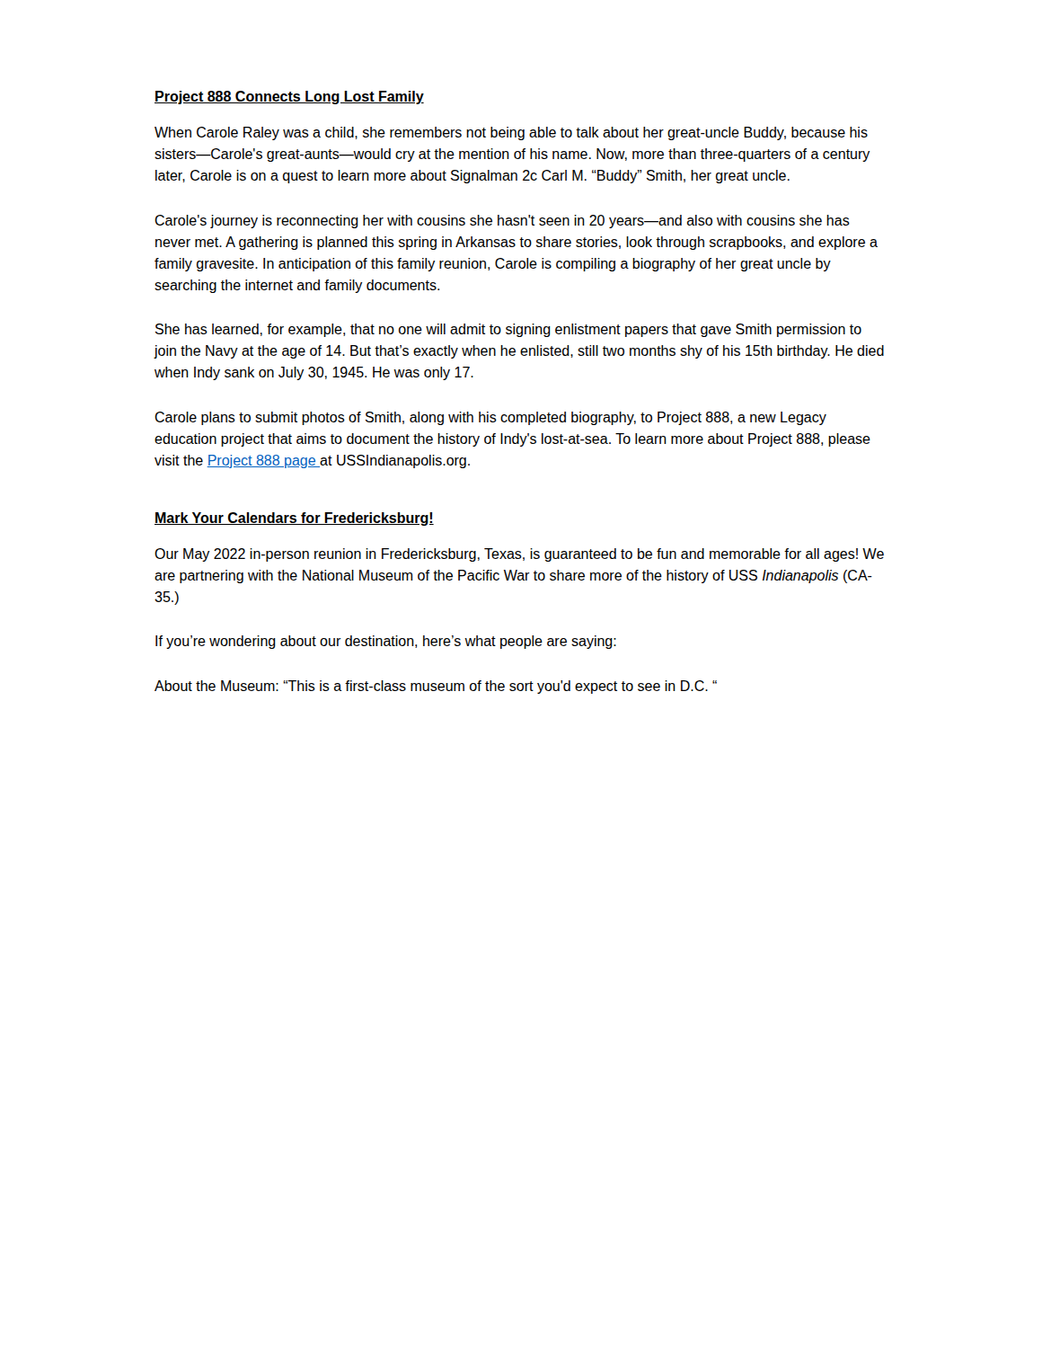Project 888 Connects Long Lost Family
When Carole Raley was a child, she remembers not being able to talk about her great-uncle Buddy, because his sisters—Carole's great-aunts—would cry at the mention of his name. Now, more than three-quarters of a century later, Carole is on a quest to learn more about Signalman 2c Carl M. “Buddy” Smith, her great uncle.
Carole's journey is reconnecting her with cousins she hasn't seen in 20 years—and also with cousins she has never met. A gathering is planned this spring in Arkansas to share stories, look through scrapbooks, and explore a family gravesite. In anticipation of this family reunion, Carole is compiling a biography of her great uncle by searching the internet and family documents.
She has learned, for example, that no one will admit to signing enlistment papers that gave Smith permission to join the Navy at the age of 14. But that’s exactly when he enlisted, still two months shy of his 15th birthday. He died when Indy sank on July 30, 1945. He was only 17.
Carole plans to submit photos of Smith, along with his completed biography, to Project 888, a new Legacy education project that aims to document the history of Indy's lost-at-sea. To learn more about Project 888, please visit the Project 888 page at USSIndianapolis.org.
Mark Your Calendars for Fredericksburg!
Our May 2022 in-person reunion in Fredericksburg, Texas, is guaranteed to be fun and memorable for all ages! We are partnering with the National Museum of the Pacific War to share more of the history of USS Indianapolis (CA-35.)
If you’re wondering about our destination, here’s what people are saying:
About the Museum: “This is a first-class museum of the sort you'd expect to see in D.C. “